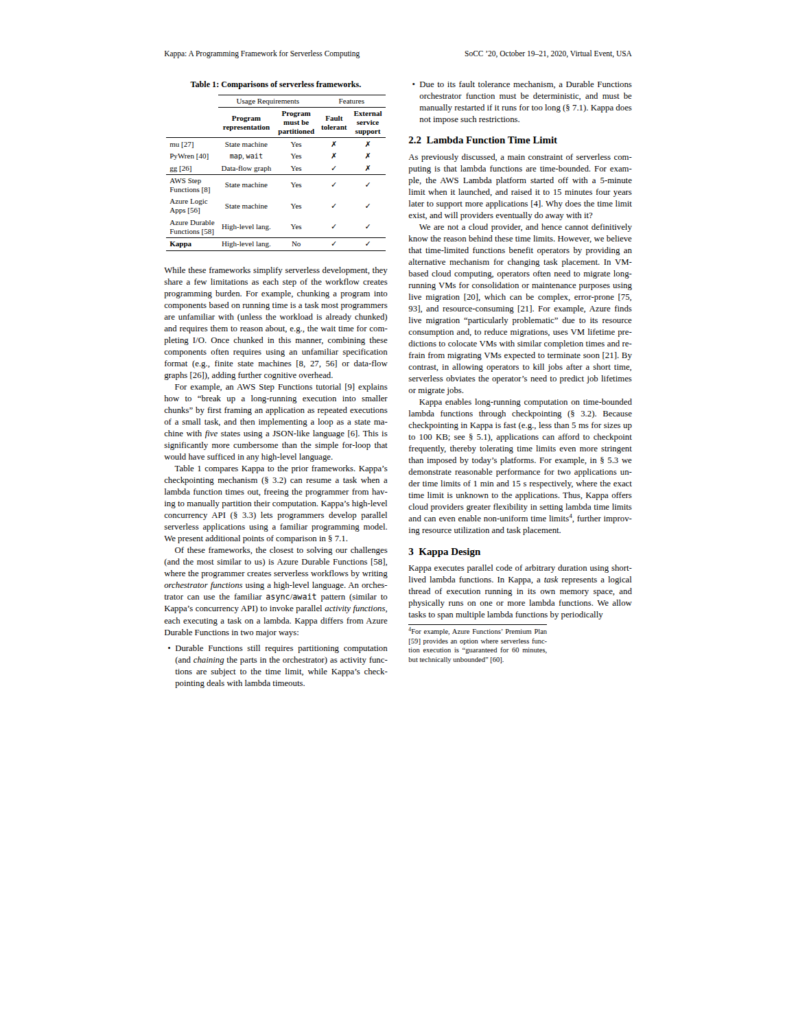Kappa: A Programming Framework for Serverless Computing
SoCC ’20, October 19–21, 2020, Virtual Event, USA
Table 1: Comparisons of serverless frameworks.
| | Usage Requirements | Features |
| | Program representation | Program must be partitioned | Fault tolerant | External service support |
| mu [27] | State machine | Yes | ✗ | ✗ |
| PyWren [40] | map , wait | Yes | ✗ | ✗ |
| gg [26] | Data-flow graph | Yes | ✓ | ✗ |
| AWS Step Functions [8] | State machine | Yes | ✓ | ✓ |
| Azure Logic Apps [56] | State machine | Yes | ✓ | ✓ |
| Azure Durable Functions [58] | High-level lang. | Yes | ✓ | ✓ |
| Kappa | High-level lang. | No | ✓ | ✓ |
While these frameworks simplify serverless development, they share a few limitations as each step of the workflow creates programming burden. For example, chunking a program into components based on running time is a task most programmers are unfamiliar with (unless the workload is already chunked) and requires them to reason about, e.g., the wait time for completing I/O. Once chunked in this manner, combining these components often requires using an unfamiliar specification format (e.g., finite state machines [8, 27, 56] or data-flow graphs [26]), adding further cognitive overhead.
For example, an AWS Step Functions tutorial [9] explains how to “break up a long-running execution into smaller chunks” by first framing an application as repeated executions of a small task, and then implementing a loop as a state machine with five states using a JSON-like language [6]. This is significantly more cumbersome than the simple for-loop that would have sufficed in any high-level language.
Table 1 compares Kappa to the prior frameworks. Kappa’s checkpointing mechanism (§ 3.2) can resume a task when a lambda function times out, freeing the programmer from having to manually partition their computation. Kappa’s high-level concurrency API (§ 3.3) lets programmers develop parallel serverless applications using a familiar programming model. We present additional points of comparison in § 7.1.
Of these frameworks, the closest to solving our challenges (and the most similar to us) is Azure Durable Functions [58], where the programmer creates serverless workflows by writing orchestrator functions using a high-level language. An orchestrator can use the familiar async/await pattern (similar to Kappa’s concurrency API) to invoke parallel activity functions, each executing a task on a lambda. Kappa differs from Azure Durable Functions in two major ways:
Durable Functions still requires partitioning computation (and chaining the parts in the orchestrator) as activity functions are subject to the time limit, while Kappa’s checkpointing deals with lambda timeouts.
Due to its fault tolerance mechanism, a Durable Functions orchestrator function must be deterministic, and must be manually restarted if it runs for too long (§ 7.1). Kappa does not impose such restrictions.
2.2 Lambda Function Time Limit
As previously discussed, a main constraint of serverless computing is that lambda functions are time-bounded. For example, the AWS Lambda platform started off with a 5-minute limit when it launched, and raised it to 15 minutes four years later to support more applications [4]. Why does the time limit exist, and will providers eventually do away with it?
We are not a cloud provider, and hence cannot definitively know the reason behind these time limits. However, we believe that time-limited functions benefit operators by providing an alternative mechanism for changing task placement. In VM-based cloud computing, operators often need to migrate long-running VMs for consolidation or maintenance purposes using live migration [20], which can be complex, error-prone [75, 93], and resource-consuming [21]. For example, Azure finds live migration “particularly problematic” due to its resource consumption and, to reduce migrations, uses VM lifetime predictions to colocate VMs with similar completion times and refrain from migrating VMs expected to terminate soon [21]. By contrast, in allowing operators to kill jobs after a short time, serverless obviates the operator’s need to predict job lifetimes or migrate jobs.
Kappa enables long-running computation on time-bounded lambda functions through checkpointing (§ 3.2). Because checkpointing in Kappa is fast (e.g., less than 5 ms for sizes up to 100 KB; see § 5.1), applications can afford to checkpoint frequently, thereby tolerating time limits even more stringent than imposed by today’s platforms. For example, in § 5.3 we demonstrate reasonable performance for two applications under time limits of 1 min and 15 s respectively, where the exact time limit is unknown to the applications. Thus, Kappa offers cloud providers greater flexibility in setting lambda time limits and can even enable non-uniform time limits4, further improving resource utilization and task placement.
3 Kappa Design
Kappa executes parallel code of arbitrary duration using short-lived lambda functions. In Kappa, a task represents a logical thread of execution running in its own memory space, and physically runs on one or more lambda functions. We allow tasks to span multiple lambda functions by periodically
4For example, Azure Functions’ Premium Plan [59] provides an option where serverless function execution is “guaranteed for 60 minutes, but technically unbounded” [60].